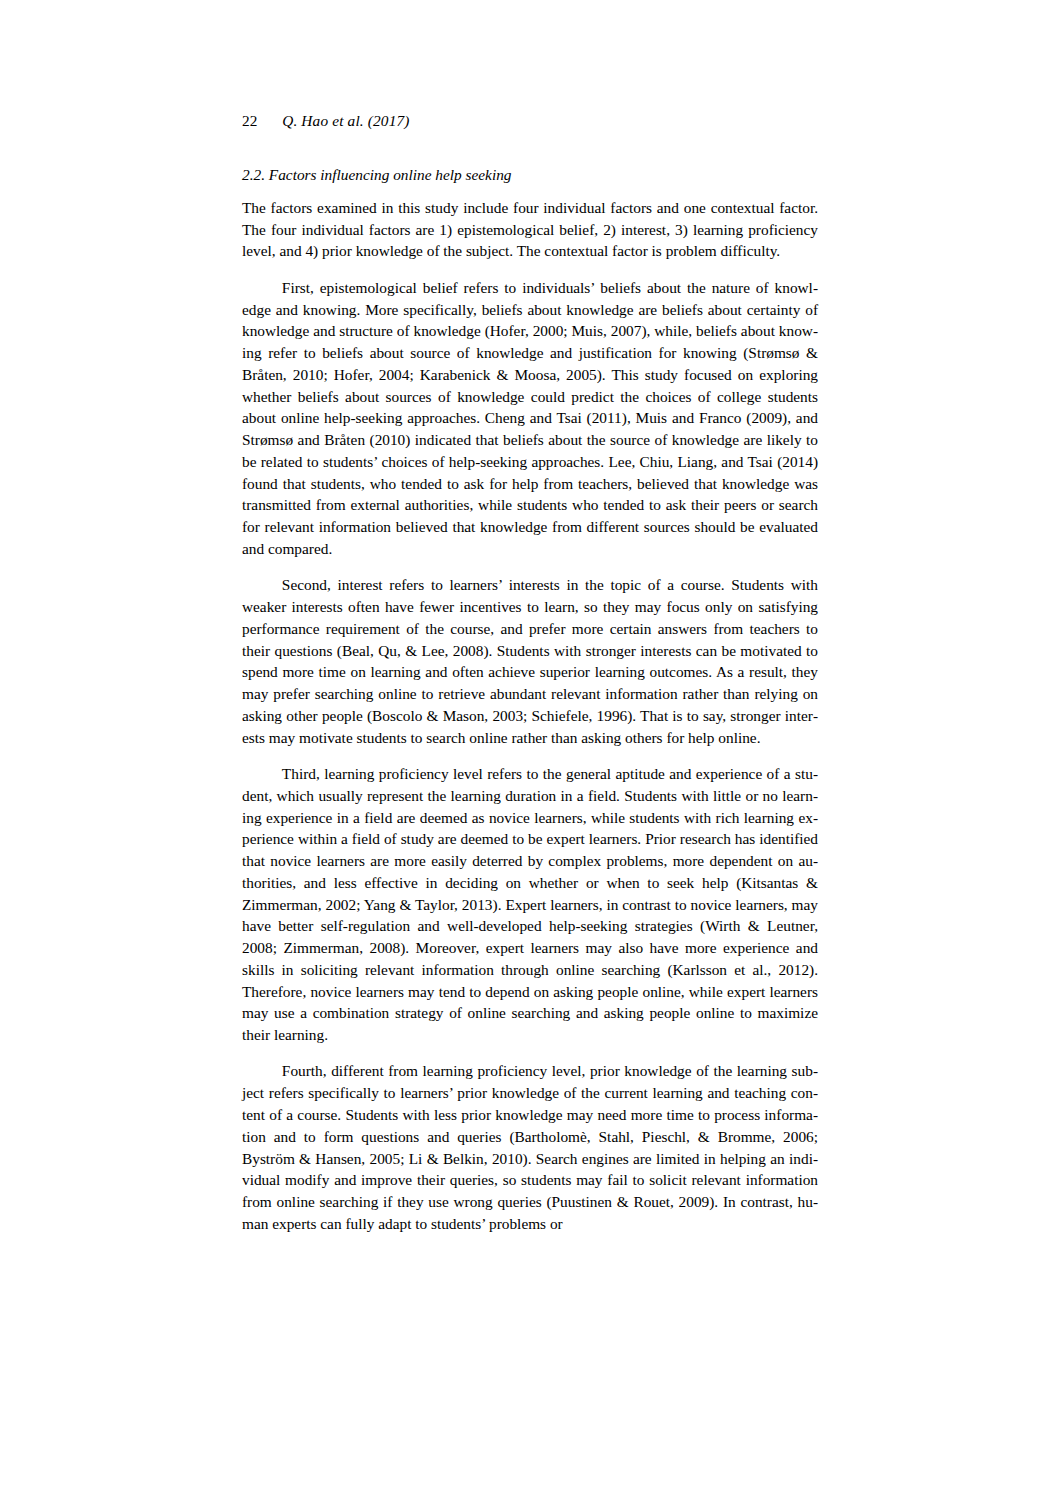22 Q. Hao et al. (2017)
2.2. Factors influencing online help seeking
The factors examined in this study include four individual factors and one contextual factor. The four individual factors are 1) epistemological belief, 2) interest, 3) learning proficiency level, and 4) prior knowledge of the subject. The contextual factor is problem difficulty.
First, epistemological belief refers to individuals’ beliefs about the nature of knowledge and knowing. More specifically, beliefs about knowledge are beliefs about certainty of knowledge and structure of knowledge (Hofer, 2000; Muis, 2007), while, beliefs about knowing refer to beliefs about source of knowledge and justification for knowing (Strømsø & Bråten, 2010; Hofer, 2004; Karabenick & Moosa, 2005). This study focused on exploring whether beliefs about sources of knowledge could predict the choices of college students about online help-seeking approaches. Cheng and Tsai (2011), Muis and Franco (2009), and Strømsø and Bråten (2010) indicated that beliefs about the source of knowledge are likely to be related to students’ choices of help-seeking approaches. Lee, Chiu, Liang, and Tsai (2014) found that students, who tended to ask for help from teachers, believed that knowledge was transmitted from external authorities, while students who tended to ask their peers or search for relevant information believed that knowledge from different sources should be evaluated and compared.
Second, interest refers to learners’ interests in the topic of a course. Students with weaker interests often have fewer incentives to learn, so they may focus only on satisfying performance requirement of the course, and prefer more certain answers from teachers to their questions (Beal, Qu, & Lee, 2008). Students with stronger interests can be motivated to spend more time on learning and often achieve superior learning outcomes. As a result, they may prefer searching online to retrieve abundant relevant information rather than relying on asking other people (Boscolo & Mason, 2003; Schiefele, 1996). That is to say, stronger interests may motivate students to search online rather than asking others for help online.
Third, learning proficiency level refers to the general aptitude and experience of a student, which usually represent the learning duration in a field. Students with little or no learning experience in a field are deemed as novice learners, while students with rich learning experience within a field of study are deemed to be expert learners. Prior research has identified that novice learners are more easily deterred by complex problems, more dependent on authorities, and less effective in deciding on whether or when to seek help (Kitsantas & Zimmerman, 2002; Yang & Taylor, 2013). Expert learners, in contrast to novice learners, may have better self-regulation and well-developed help-seeking strategies (Wirth & Leutner, 2008; Zimmerman, 2008). Moreover, expert learners may also have more experience and skills in soliciting relevant information through online searching (Karlsson et al., 2012). Therefore, novice learners may tend to depend on asking people online, while expert learners may use a combination strategy of online searching and asking people online to maximize their learning.
Fourth, different from learning proficiency level, prior knowledge of the learning subject refers specifically to learners’ prior knowledge of the current learning and teaching content of a course. Students with less prior knowledge may need more time to process information and to form questions and queries (Bartholomè, Stahl, Pieschl, & Bromme, 2006; Byström & Hansen, 2005; Li & Belkin, 2010). Search engines are limited in helping an individual modify and improve their queries, so students may fail to solicit relevant information from online searching if they use wrong queries (Puustinen & Rouet, 2009). In contrast, human experts can fully adapt to students’ problems or